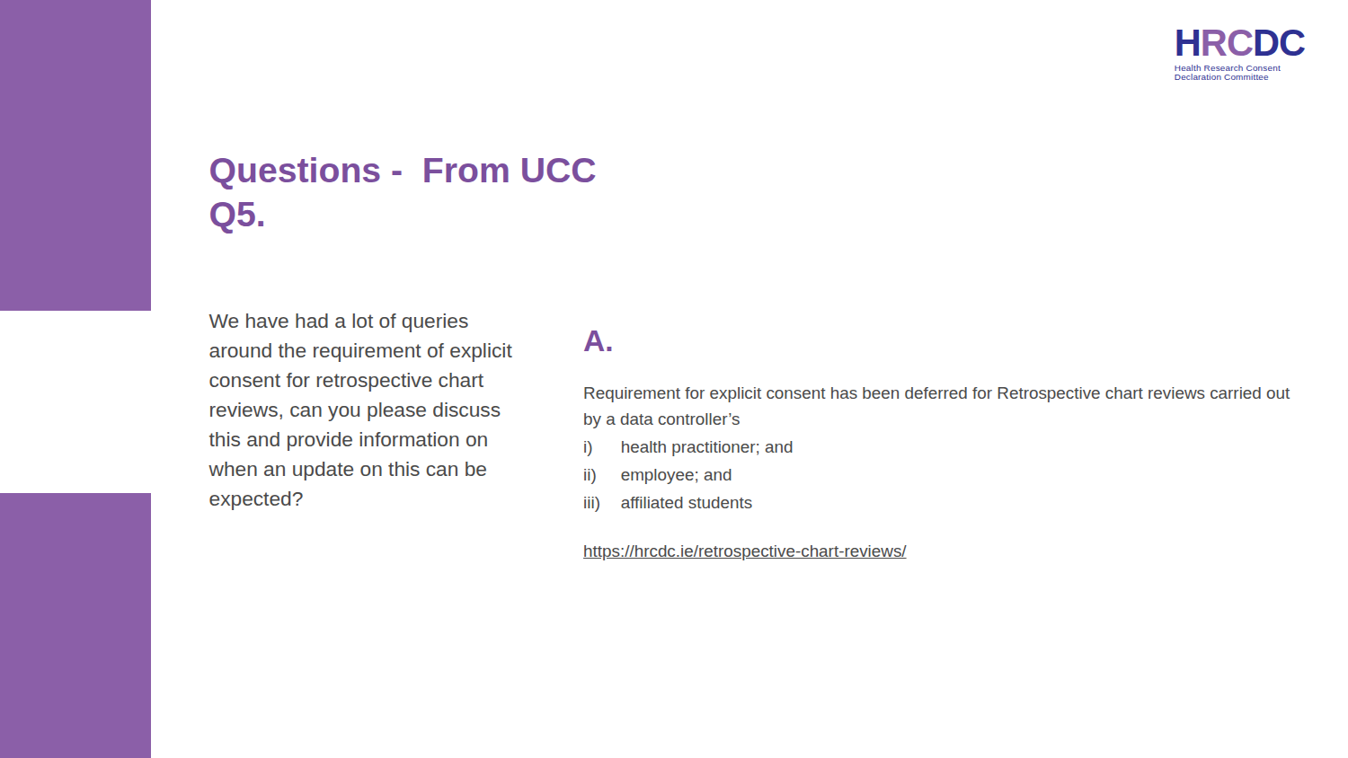HRC DC
Health Research Consent
Declaration Committee
Questions - From UCCQ5.
We have had a lot of queries around the requirement of explicit consent for retrospective chart reviews, can you please discuss this and provide information on when an update on this can be expected?
A.
Requirement for explicit consent has been deferred for Retrospective chart reviews carried out by a data controller’s
i) health practitioner; and
ii) employee; and
iii) affiliated students
https://hrcdc.ie/retrospective-chart-reviews/